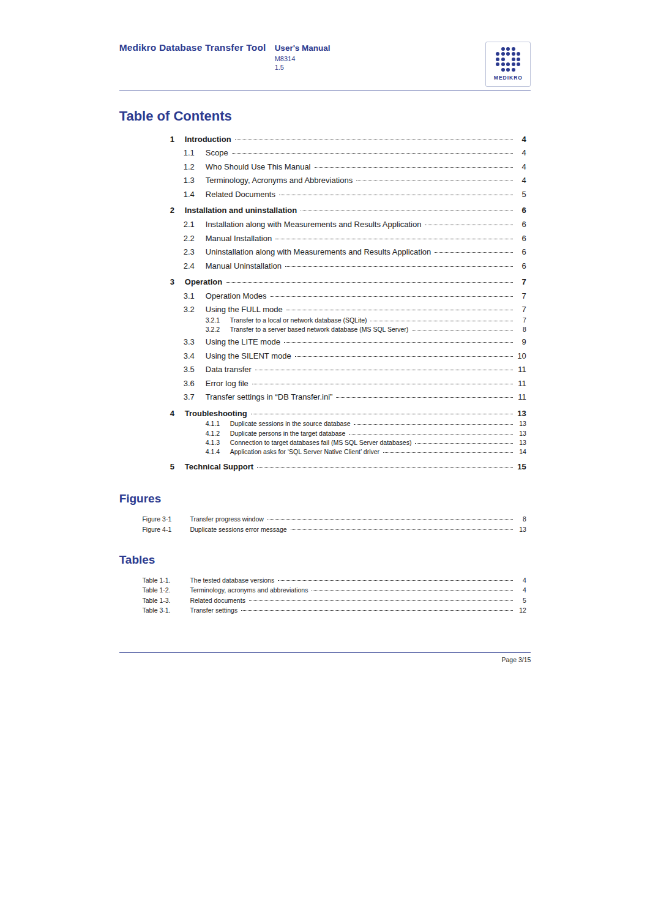Medikro Database Transfer Tool
User's Manual
M8314
1.5
MEDIKRO
Table of Contents
1 Introduction 4
1.1 Scope 4
1.2 Who Should Use This Manual 4
1.3 Terminology, Acronyms and Abbreviations 4
1.4 Related Documents 5
2 Installation and uninstallation 6
2.1 Installation along with Measurements and Results Application 6
2.2 Manual Installation 6
2.3 Uninstallation along with Measurements and Results Application 6
2.4 Manual Uninstallation 6
3 Operation 7
3.1 Operation Modes 7
3.2 Using the FULL mode 7
3.2.1 Transfer to a local or network database (SQLite) 7
3.2.2 Transfer to a server based network database (MS SQL Server) 8
3.3 Using the LITE mode 9
3.4 Using the SILENT mode 10
3.5 Data transfer 11
3.6 Error log file 11
3.7 Transfer settings in “DB Transfer.ini” 11
4 Troubleshooting 13
4.1.1 Duplicate sessions in the source database 13
4.1.2 Duplicate persons in the target database 13
4.1.3 Connection to target databases fail (MS SQL Server databases) 13
4.1.4 Application asks for ‘SQL Server Native Client’ driver 14
5 Technical Support 15
Figures
Figure 3-1 Transfer progress window 8
Figure 4-1 Duplicate sessions error message 13
Tables
Table 1-1. The tested database versions 4
Table 1-2. Terminology, acronyms and abbreviations 4
Table 1-3. Related documents 5
Table 3-1. Transfer settings 12
Page 3/15